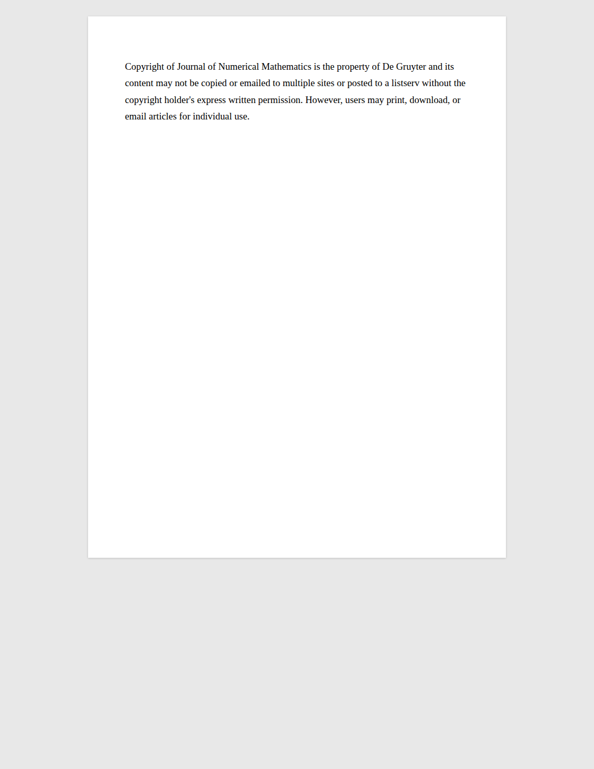Copyright of Journal of Numerical Mathematics is the property of De Gruyter and its content may not be copied or emailed to multiple sites or posted to a listserv without the copyright holder's express written permission. However, users may print, download, or email articles for individual use.